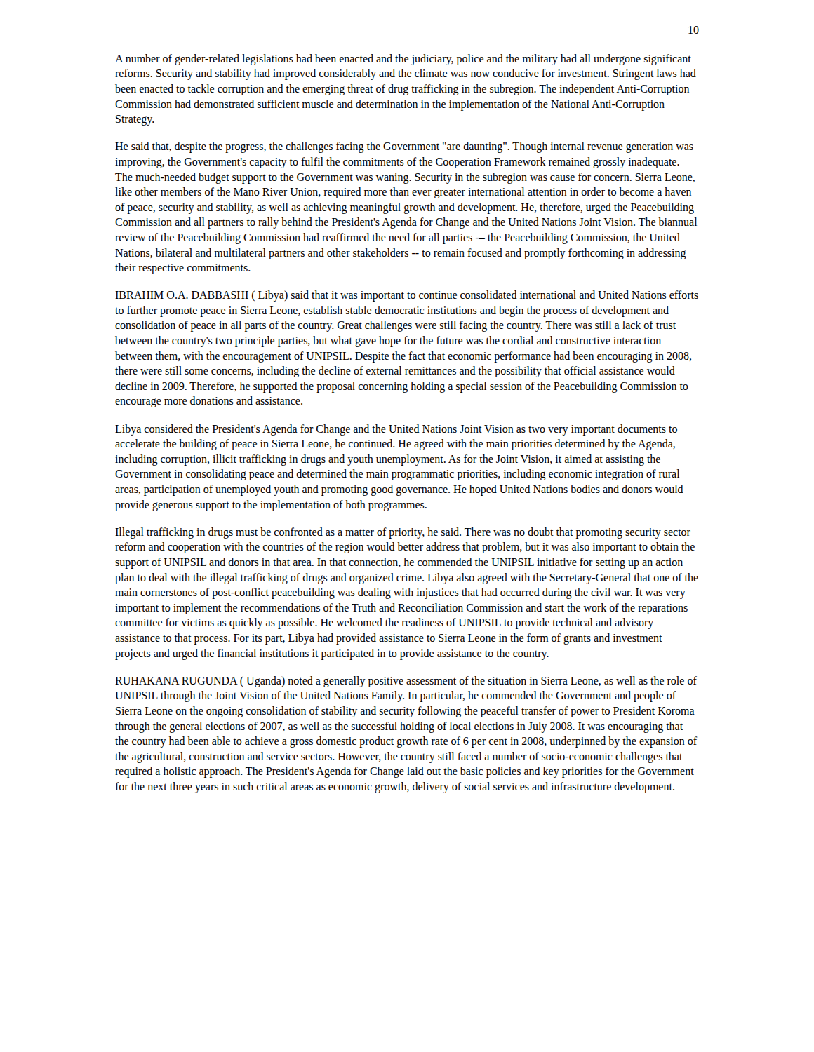10
A number of gender-related legislations had been enacted and the judiciary, police and the military had all undergone significant reforms. Security and stability had improved considerably and the climate was now conducive for investment. Stringent laws had been enacted to tackle corruption and the emerging threat of drug trafficking in the subregion. The independent Anti-Corruption Commission had demonstrated sufficient muscle and determination in the implementation of the National Anti-Corruption Strategy.
He said that, despite the progress, the challenges facing the Government "are daunting". Though internal revenue generation was improving, the Government's capacity to fulfil the commitments of the Cooperation Framework remained grossly inadequate. The much-needed budget support to the Government was waning. Security in the subregion was cause for concern. Sierra Leone, like other members of the Mano River Union, required more than ever greater international attention in order to become a haven of peace, security and stability, as well as achieving meaningful growth and development. He, therefore, urged the Peacebuilding Commission and all partners to rally behind the President's Agenda for Change and the United Nations Joint Vision. The biannual review of the Peacebuilding Commission had reaffirmed the need for all parties -– the Peacebuilding Commission, the United Nations, bilateral and multilateral partners and other stakeholders -- to remain focused and promptly forthcoming in addressing their respective commitments.
IBRAHIM O.A. DABBASHI ( Libya) said that it was important to continue consolidated international and United Nations efforts to further promote peace in Sierra Leone, establish stable democratic institutions and begin the process of development and consolidation of peace in all parts of the country. Great challenges were still facing the country. There was still a lack of trust between the country's two principle parties, but what gave hope for the future was the cordial and constructive interaction between them, with the encouragement of UNIPSIL. Despite the fact that economic performance had been encouraging in 2008, there were still some concerns, including the decline of external remittances and the possibility that official assistance would decline in 2009. Therefore, he supported the proposal concerning holding a special session of the Peacebuilding Commission to encourage more donations and assistance.
Libya considered the President's Agenda for Change and the United Nations Joint Vision as two very important documents to accelerate the building of peace in Sierra Leone, he continued. He agreed with the main priorities determined by the Agenda, including corruption, illicit trafficking in drugs and youth unemployment. As for the Joint Vision, it aimed at assisting the Government in consolidating peace and determined the main programmatic priorities, including economic integration of rural areas, participation of unemployed youth and promoting good governance. He hoped United Nations bodies and donors would provide generous support to the implementation of both programmes.
Illegal trafficking in drugs must be confronted as a matter of priority, he said. There was no doubt that promoting security sector reform and cooperation with the countries of the region would better address that problem, but it was also important to obtain the support of UNIPSIL and donors in that area. In that connection, he commended the UNIPSIL initiative for setting up an action plan to deal with the illegal trafficking of drugs and organized crime. Libya also agreed with the Secretary-General that one of the main cornerstones of post-conflict peacebuilding was dealing with injustices that had occurred during the civil war. It was very important to implement the recommendations of the Truth and Reconciliation Commission and start the work of the reparations committee for victims as quickly as possible. He welcomed the readiness of UNIPSIL to provide technical and advisory assistance to that process. For its part, Libya had provided assistance to Sierra Leone in the form of grants and investment projects and urged the financial institutions it participated in to provide assistance to the country.
RUHAKANA RUGUNDA ( Uganda) noted a generally positive assessment of the situation in Sierra Leone, as well as the role of UNIPSIL through the Joint Vision of the United Nations Family. In particular, he commended the Government and people of Sierra Leone on the ongoing consolidation of stability and security following the peaceful transfer of power to President Koroma through the general elections of 2007, as well as the successful holding of local elections in July 2008. It was encouraging that the country had been able to achieve a gross domestic product growth rate of 6 per cent in 2008, underpinned by the expansion of the agricultural, construction and service sectors. However, the country still faced a number of socio-economic challenges that required a holistic approach. The President's Agenda for Change laid out the basic policies and key priorities for the Government for the next three years in such critical areas as economic growth, delivery of social services and infrastructure development.